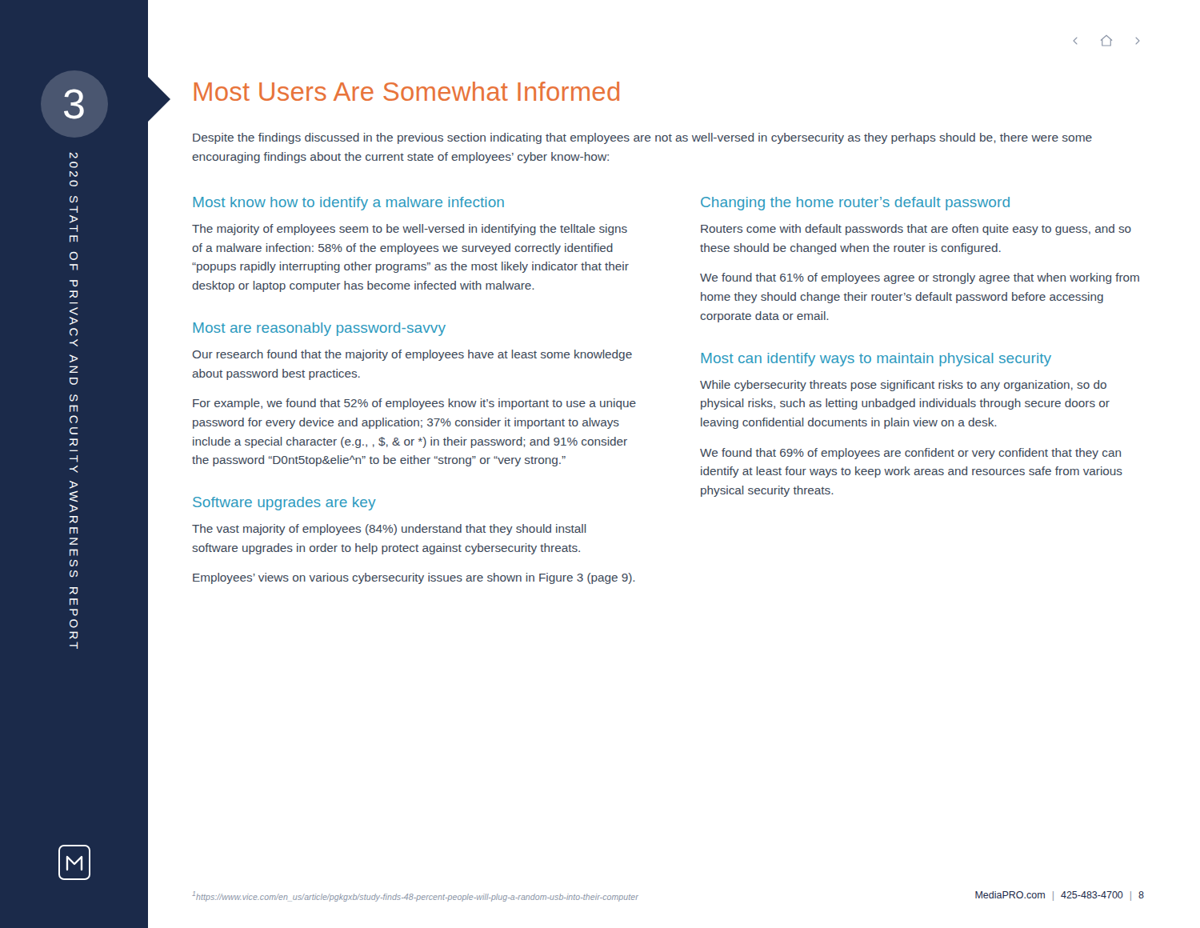3
2020 STATE OF PRIVACY AND SECURITY AWARENESS REPORT
Most Users Are Somewhat Informed
Despite the findings discussed in the previous section indicating that employees are not as well-versed in cybersecurity as they perhaps should be, there were some encouraging findings about the current state of employees’ cyber know-how:
Most know how to identify a malware infection
The majority of employees seem to be well-versed in identifying the telltale signs of a malware infection: 58% of the employees we surveyed correctly identified “popups rapidly interrupting other programs” as the most likely indicator that their desktop or laptop computer has become infected with malware.
Most are reasonably password-savvy
Our research found that the majority of employees have at least some knowledge about password best practices.
For example, we found that 52% of employees know it’s important to use a unique password for every device and application; 37% consider it important to always include a special character (e.g., , $, & or *) in their password; and 91% consider the password “D0nt5top&elie^n” to be either “strong” or “very strong.”
Software upgrades are key
The vast majority of employees (84%) understand that they should install software upgrades in order to help protect against cybersecurity threats.
Employees’ views on various cybersecurity issues are shown in Figure 3 (page 9).
Changing the home router’s default password
Routers come with default passwords that are often quite easy to guess, and so these should be changed when the router is configured.
We found that 61% of employees agree or strongly agree that when working from home they should change their router’s default password before accessing corporate data or email.
Most can identify ways to maintain physical security
While cybersecurity threats pose significant risks to any organization, so do physical risks, such as letting unbadged individuals through secure doors or leaving confidential documents in plain view on a desk.
We found that 69% of employees are confident or very confident that they can identify at least four ways to keep work areas and resources safe from various physical security threats.
1https://www.vice.com/en_us/article/pgkgxb/study-finds-48-percent-people-will-plug-a-random-usb-into-their-computer
MediaPRO.com|425-483-4700|8